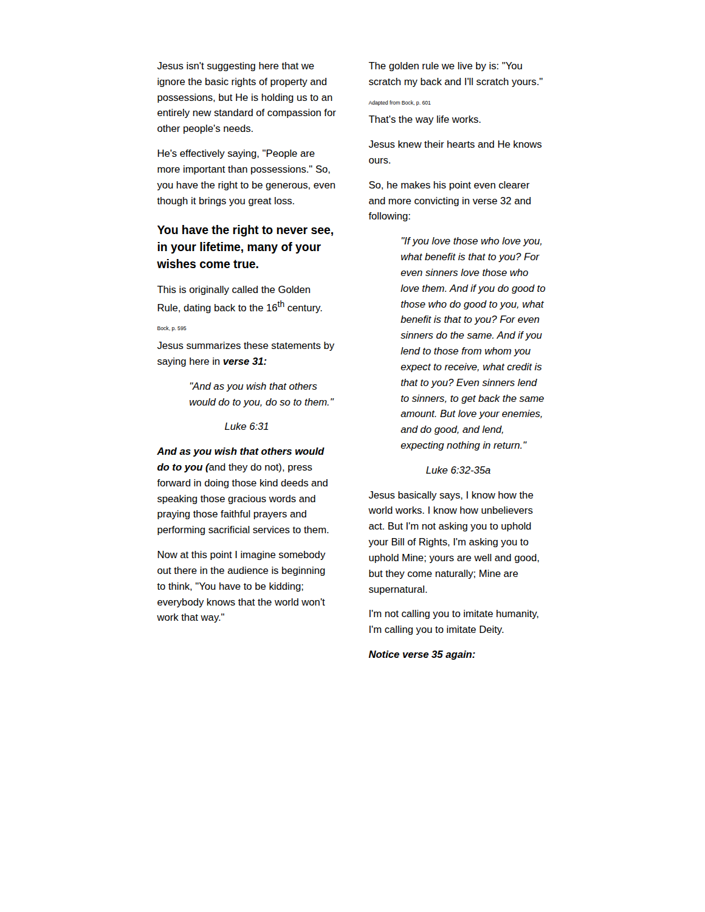Jesus isn't suggesting here that we ignore the basic rights of property and possessions, but He is holding us to an entirely new standard of compassion for other people's needs.
He's effectively saying, "People are more important than possessions." So, you have the right to be generous, even though it brings you great loss.
You have the right to never see, in your lifetime, many of your wishes come true.
This is originally called the Golden Rule, dating back to the 16th century.
Bock, p. 595
Jesus summarizes these statements by saying here in verse 31:
"And as you wish that others would do to you, do so to them."
Luke 6:31
And as you wish that others would do to you (and they do not), press forward in doing those kind deeds and speaking those gracious words and praying those faithful prayers and performing sacrificial services to them.
Now at this point I imagine somebody out there in the audience is beginning to think, "You have to be kidding; everybody knows that the world won't work that way."
The golden rule we live by is: "You scratch my back and I'll scratch yours."
Adapted from Bock, p. 601
That's the way life works.
Jesus knew their hearts and He knows ours.
So, he makes his point even clearer and more convicting in verse 32 and following:
"If you love those who love you, what benefit is that to you? For even sinners love those who love them. And if you do good to those who do good to you, what benefit is that to you? For even sinners do the same. And if you lend to those from whom you expect to receive, what credit is that to you? Even sinners lend to sinners, to get back the same amount. But love your enemies, and do good, and lend, expecting nothing in return."
Luke 6:32-35a
Jesus basically says, I know how the world works. I know how unbelievers act. But I'm not asking you to uphold your Bill of Rights, I'm asking you to uphold Mine; yours are well and good, but they come naturally; Mine are supernatural.
I'm not calling you to imitate humanity, I'm calling you to imitate Deity.
Notice verse 35 again: